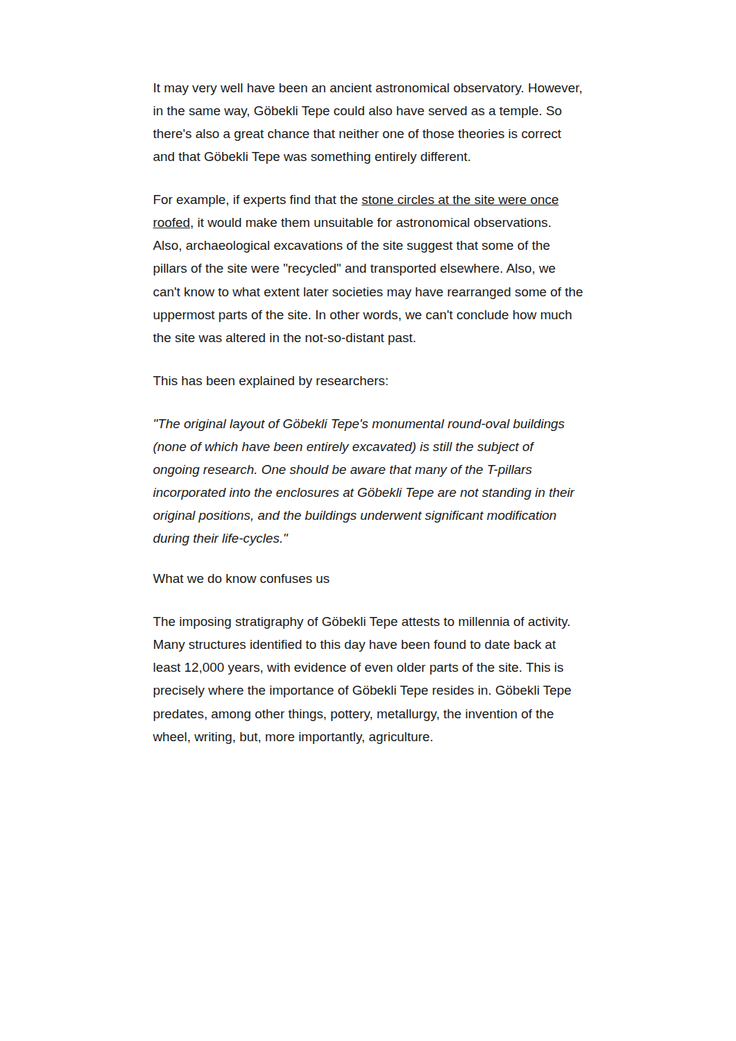It may very well have been an ancient astronomical observatory. However, in the same way, Göbekli Tepe could also have served as a temple. So there's also a great chance that neither one of those theories is correct and that Göbekli Tepe was something entirely different.
For example, if experts find that the stone circles at the site were once roofed, it would make them unsuitable for astronomical observations. Also, archaeological excavations of the site suggest that some of the pillars of the site were "recycled" and transported elsewhere. Also, we can't know to what extent later societies may have rearranged some of the uppermost parts of the site. In other words, we can't conclude how much the site was altered in the not-so-distant past.
This has been explained by researchers:
"The original layout of Göbekli Tepe's monumental round-oval buildings (none of which have been entirely excavated) is still the subject of ongoing research. One should be aware that many of the T-pillars incorporated into the enclosures at Göbekli Tepe are not standing in their original positions, and the buildings underwent significant modification during their life-cycles."
What we do know confuses us
The imposing stratigraphy of Göbekli Tepe attests to millennia of activity. Many structures identified to this day have been found to date back at least 12,000 years, with evidence of even older parts of the site. This is precisely where the importance of Göbekli Tepe resides in. Göbekli Tepe predates, among other things, pottery, metallurgy, the invention of the wheel, writing, but, more importantly, agriculture.